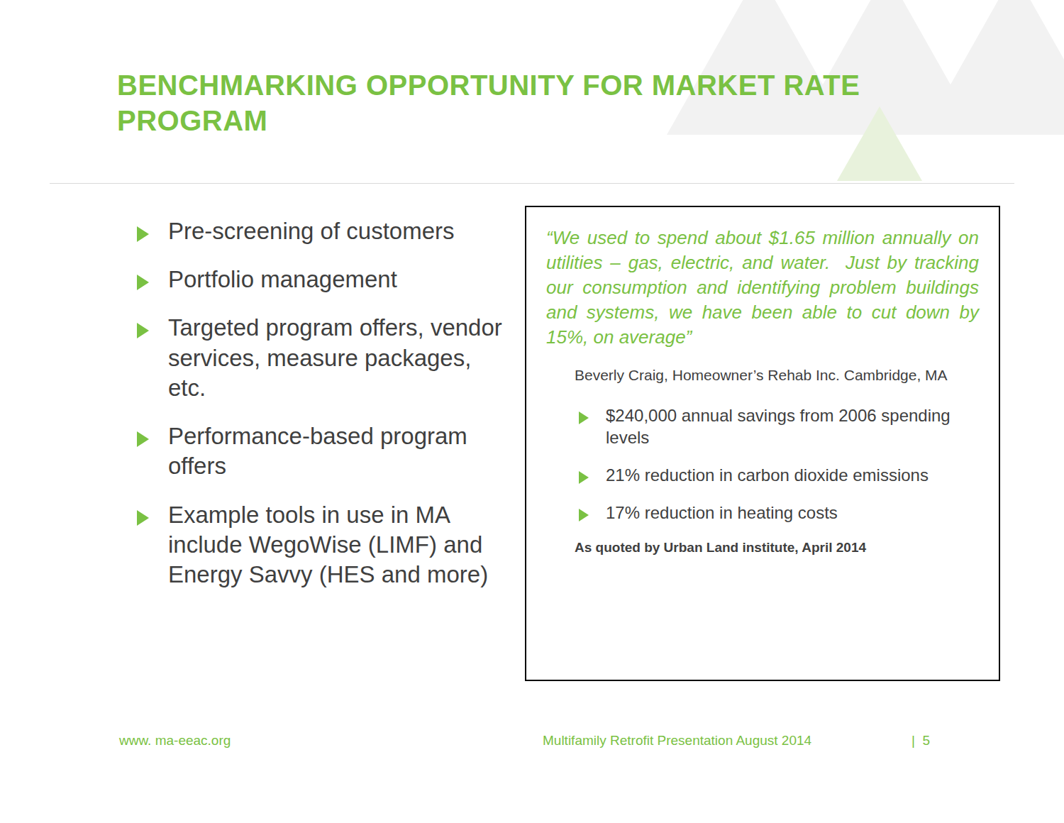BENCHMARKING OPPORTUNITY FOR MARKET RATE PROGRAM
Pre-screening of customers
Portfolio management
Targeted program offers, vendor services, measure packages, etc.
Performance-based program offers
Example tools in use in MA include WegoWise (LIMF) and Energy Savvy (HES and more)
“We used to spend about $1.65 million annually on utilities – gas, electric, and water. Just by tracking our consumption and identifying problem buildings and systems, we have been able to cut down by 15%, on average”
Beverly Craig, Homeowner’s Rehab Inc. Cambridge, MA
$240,000 annual savings from 2006 spending levels
21% reduction in carbon dioxide emissions
17% reduction in heating costs
As quoted by Urban Land institute, April 2014
www. ma-eeac.org Multifamily Retrofit Presentation August 2014 | 5